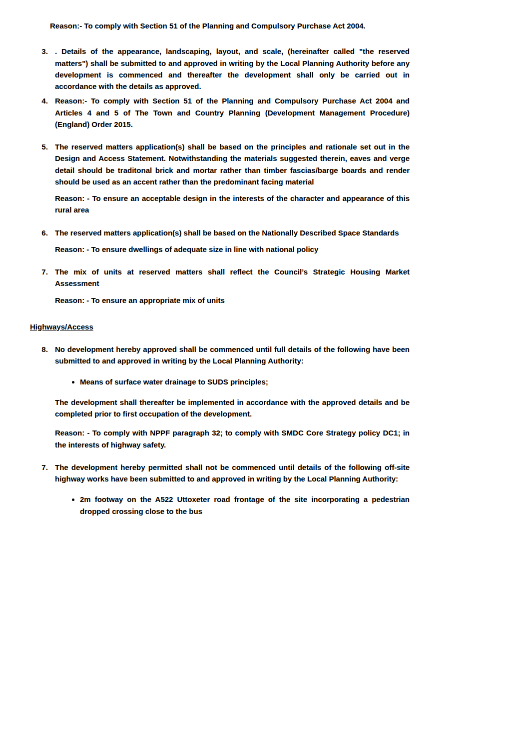Reason:- To comply with Section 51 of the Planning and Compulsory Purchase Act 2004.
. Details of the appearance, landscaping, layout, and scale, (hereinafter called "the reserved matters") shall be submitted to and approved in writing by the Local Planning Authority before any development is commenced and thereafter the development shall only be carried out in accordance with the details as approved.
Reason:- To comply with Section 51 of the Planning and Compulsory Purchase Act 2004 and Articles 4 and 5 of The Town and Country Planning (Development Management Procedure) (England) Order 2015.
The reserved matters application(s) shall be based on the principles and rationale set out in the Design and Access Statement. Notwithstanding the materials suggested therein, eaves and verge detail should be traditonal brick and mortar rather than timber fascias/barge boards and render should be used as an accent rather than the predominant facing material
Reason: - To ensure an acceptable design in the interests of the character and appearance of this rural area
The reserved matters application(s) shall be based on the Nationally Described Space Standards
Reason: - To ensure dwellings of adequate size in line with national policy
The mix of units at reserved matters shall reflect the Council’s Strategic Housing Market Assessment
Reason: - To ensure an appropriate mix of units
Highways/Access
No development hereby approved shall be commenced until full details of the following have been submitted to and approved in writing by the Local Planning Authority:
Means of surface water drainage to SUDS principles;
The development shall thereafter be implemented in accordance with the approved details and be completed prior to first occupation of the development.
Reason: - To comply with NPPF paragraph 32; to comply with SMDC Core Strategy policy DC1; in the interests of highway safety.
The development hereby permitted shall not be commenced until details of the following off-site highway works have been submitted to and approved in writing by the Local Planning Authority:
2m footway on the A522 Uttoxeter road frontage of the site incorporating a pedestrian dropped crossing close to the bus